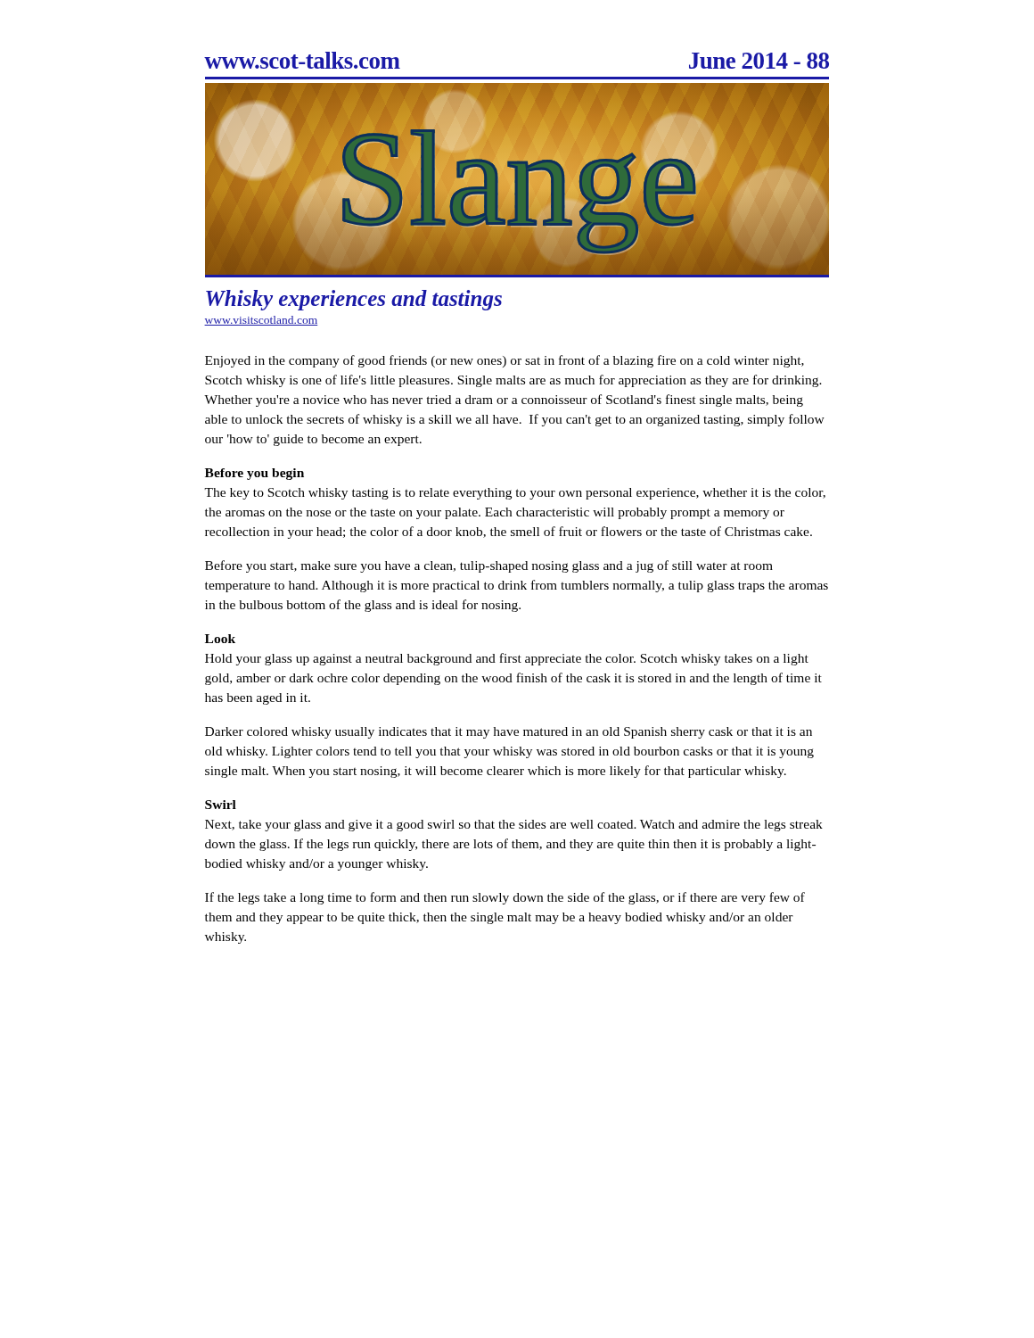www.scot-talks.com
June 2014 - 88
Slange
Whisky experiences and tastings
www.visitscotland.com
Enjoyed in the company of good friends (or new ones) or sat in front of a blazing fire on a cold winter night, Scotch whisky is one of life's little pleasures. Single malts are as much for appreciation as they are for drinking. Whether you're a novice who has never tried a dram or a connoisseur of Scotland's finest single malts, being able to unlock the secrets of whisky is a skill we all have. If you can't get to an organized tasting, simply follow our 'how to' guide to become an expert.
Before you begin
The key to Scotch whisky tasting is to relate everything to your own personal experience, whether it is the color, the aromas on the nose or the taste on your palate. Each characteristic will probably prompt a memory or recollection in your head; the color of a door knob, the smell of fruit or flowers or the taste of Christmas cake.
Before you start, make sure you have a clean, tulip-shaped nosing glass and a jug of still water at room temperature to hand. Although it is more practical to drink from tumblers normally, a tulip glass traps the aromas in the bulbous bottom of the glass and is ideal for nosing.
Look
Hold your glass up against a neutral background and first appreciate the color. Scotch whisky takes on a light gold, amber or dark ochre color depending on the wood finish of the cask it is stored in and the length of time it has been aged in it.
Darker colored whisky usually indicates that it may have matured in an old Spanish sherry cask or that it is an old whisky. Lighter colors tend to tell you that your whisky was stored in old bourbon casks or that it is young single malt. When you start nosing, it will become clearer which is more likely for that particular whisky.
Swirl
Next, take your glass and give it a good swirl so that the sides are well coated. Watch and admire the legs streak down the glass. If the legs run quickly, there are lots of them, and they are quite thin then it is probably a light-bodied whisky and/or a younger whisky.
If the legs take a long time to form and then run slowly down the side of the glass, or if there are very few of them and they appear to be quite thick, then the single malt may be a heavy bodied whisky and/or an older whisky.